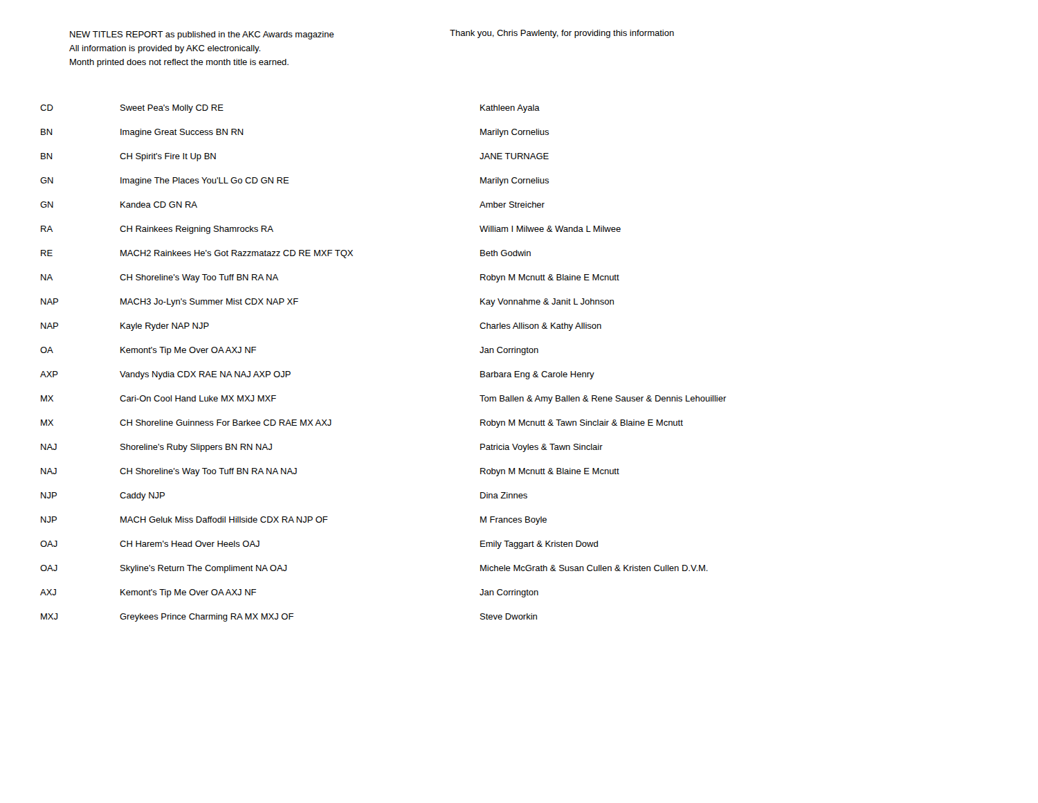NEW TITLES REPORT as published in the AKC Awards magazine
All information is provided by AKC electronically.
Month printed does not reflect the month title is earned.
Thank you, Chris Pawlenty, for providing this information
| CD | Sweet Pea's Molly CD RE | Kathleen Ayala |
| BN | Imagine Great Success BN RN | Marilyn Cornelius |
| BN | CH Spirit's Fire It Up BN | JANE TURNAGE |
| GN | Imagine The Places You'LL Go CD GN RE | Marilyn Cornelius |
| GN | Kandea CD GN RA | Amber Streicher |
| RA | CH Rainkees Reigning Shamrocks RA | William I Milwee & Wanda L Milwee |
| RE | MACH2 Rainkees He's Got Razzmatazz CD RE MXF TQX | Beth Godwin |
| NA | CH Shoreline's Way Too Tuff BN RA NA | Robyn M Mcnutt & Blaine E Mcnutt |
| NAP | MACH3 Jo-Lyn's Summer Mist CDX NAP XF | Kay Vonnahme & Janit L Johnson |
| NAP | Kayle Ryder NAP NJP | Charles Allison & Kathy Allison |
| OA | Kemont's Tip Me Over OA AXJ NF | Jan Corrington |
| AXP | Vandys Nydia CDX RAE NA NAJ AXP OJP | Barbara Eng & Carole Henry |
| MX | Cari-On Cool Hand Luke MX MXJ MXF | Tom Ballen & Amy Ballen & Rene Sauser & Dennis Lehouillier |
| MX | CH Shoreline Guinness For Barkee CD RAE MX AXJ | Robyn M Mcnutt & Tawn Sinclair & Blaine E Mcnutt |
| NAJ | Shoreline's Ruby Slippers BN RN NAJ | Patricia Voyles & Tawn Sinclair |
| NAJ | CH Shoreline's Way Too Tuff BN RA NA NAJ | Robyn M Mcnutt & Blaine E Mcnutt |
| NJP | Caddy NJP | Dina Zinnes |
| NJP | MACH Geluk Miss Daffodil Hillside CDX RA NJP OF | M Frances Boyle |
| OAJ | CH Harem's Head Over Heels OAJ | Emily Taggart & Kristen Dowd |
| OAJ | Skyline's Return The Compliment NA OAJ | Michele McGrath & Susan Cullen & Kristen Cullen D.V.M. |
| AXJ | Kemont's Tip Me Over OA AXJ NF | Jan Corrington |
| MXJ | Greykees Prince Charming RA MX MXJ OF | Steve Dworkin |